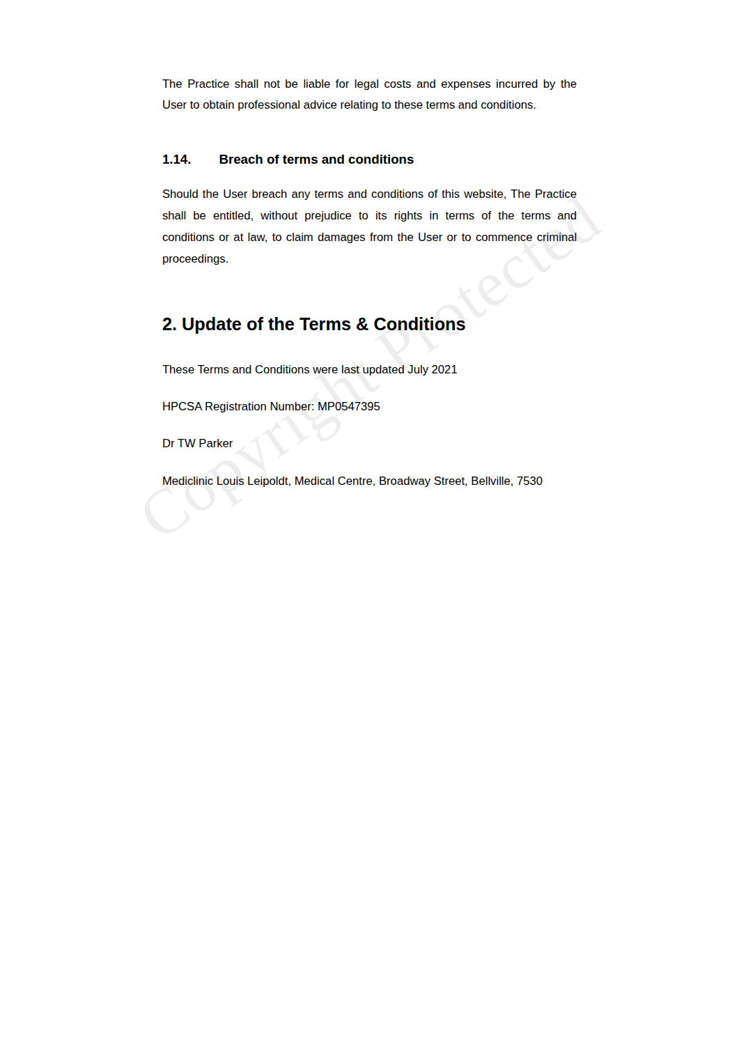Copyright Protected
The Practice shall not be liable for legal costs and expenses incurred by the User to obtain professional advice relating to these terms and conditions.
1.14. Breach of terms and conditions
Should the User breach any terms and conditions of this website, The Practice shall be entitled, without prejudice to its rights in terms of the terms and conditions or at law, to claim damages from the User or to commence criminal proceedings.
2. Update of the Terms & Conditions
These Terms and Conditions were last updated July 2021
HPCSA Registration Number: MP0547395
Dr TW Parker
Mediclinic Louis Leipoldt, Medical Centre, Broadway Street, Bellville, 7530